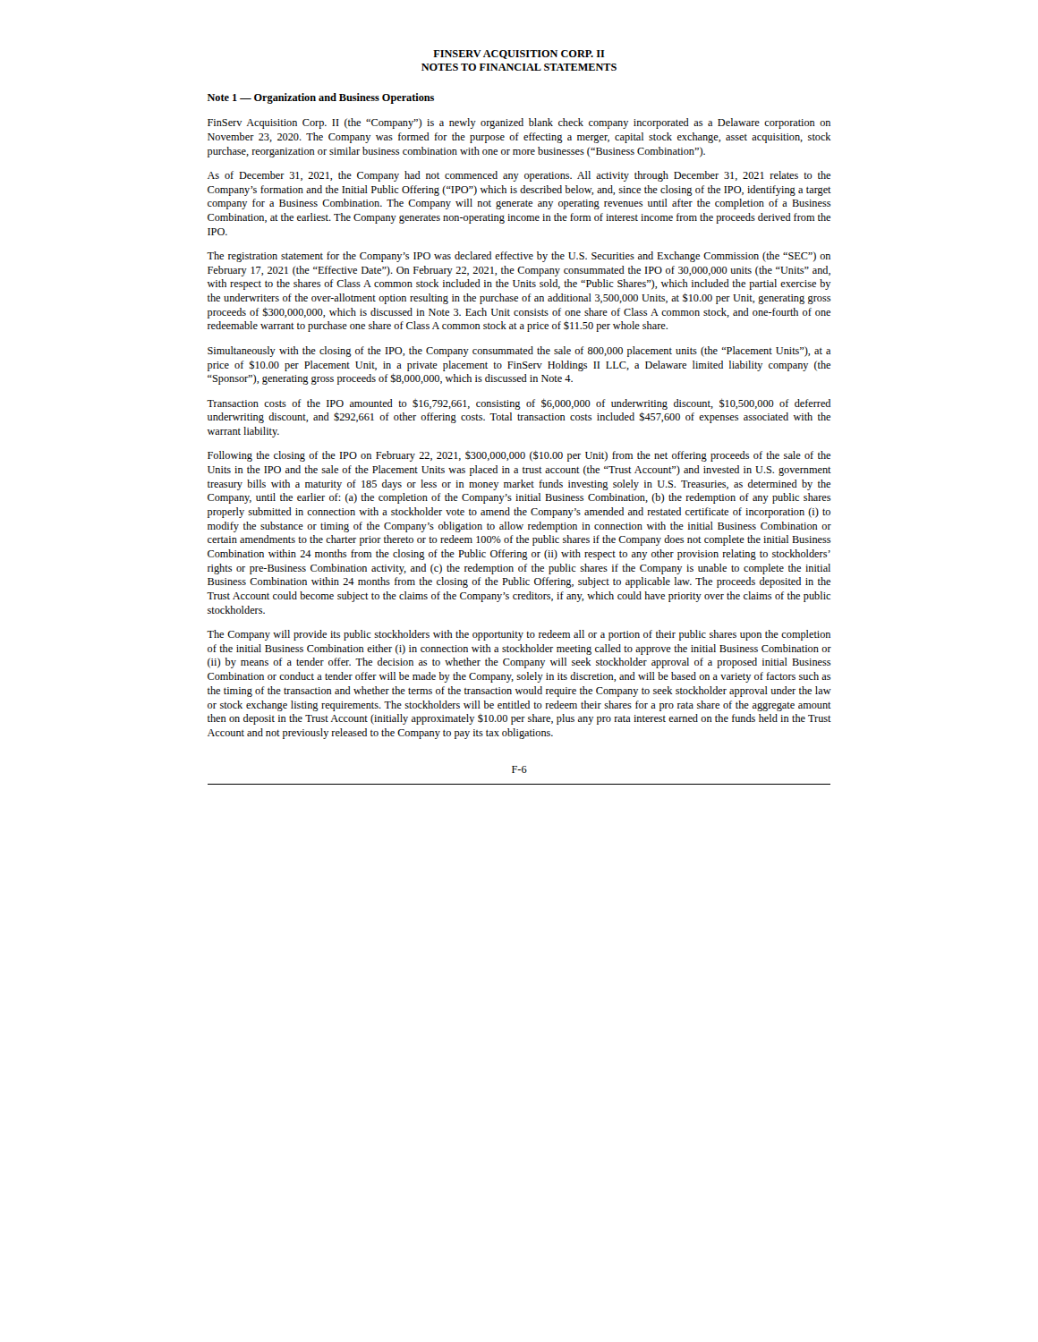FINSERV ACQUISITION CORP. II
NOTES TO FINANCIAL STATEMENTS
Note 1 — Organization and Business Operations
FinServ Acquisition Corp. II (the “Company”) is a newly organized blank check company incorporated as a Delaware corporation on November 23, 2020. The Company was formed for the purpose of effecting a merger, capital stock exchange, asset acquisition, stock purchase, reorganization or similar business combination with one or more businesses (“Business Combination”).
As of December 31, 2021, the Company had not commenced any operations. All activity through December 31, 2021 relates to the Company’s formation and the Initial Public Offering (“IPO”) which is described below, and, since the closing of the IPO, identifying a target company for a Business Combination. The Company will not generate any operating revenues until after the completion of a Business Combination, at the earliest. The Company generates non-operating income in the form of interest income from the proceeds derived from the IPO.
The registration statement for the Company’s IPO was declared effective by the U.S. Securities and Exchange Commission (the “SEC”) on February 17, 2021 (the “Effective Date”). On February 22, 2021, the Company consummated the IPO of 30,000,000 units (the “Units” and, with respect to the shares of Class A common stock included in the Units sold, the “Public Shares”), which included the partial exercise by the underwriters of the over-allotment option resulting in the purchase of an additional 3,500,000 Units, at $10.00 per Unit, generating gross proceeds of $300,000,000, which is discussed in Note 3. Each Unit consists of one share of Class A common stock, and one-fourth of one redeemable warrant to purchase one share of Class A common stock at a price of $11.50 per whole share.
Simultaneously with the closing of the IPO, the Company consummated the sale of 800,000 placement units (the “Placement Units”), at a price of $10.00 per Placement Unit, in a private placement to FinServ Holdings II LLC, a Delaware limited liability company (the “Sponsor”), generating gross proceeds of $8,000,000, which is discussed in Note 4.
Transaction costs of the IPO amounted to $16,792,661, consisting of $6,000,000 of underwriting discount, $10,500,000 of deferred underwriting discount, and $292,661 of other offering costs. Total transaction costs included $457,600 of expenses associated with the warrant liability.
Following the closing of the IPO on February 22, 2021, $300,000,000 ($10.00 per Unit) from the net offering proceeds of the sale of the Units in the IPO and the sale of the Placement Units was placed in a trust account (the “Trust Account”) and invested in U.S. government treasury bills with a maturity of 185 days or less or in money market funds investing solely in U.S. Treasuries, as determined by the Company, until the earlier of: (a) the completion of the Company’s initial Business Combination, (b) the redemption of any public shares properly submitted in connection with a stockholder vote to amend the Company’s amended and restated certificate of incorporation (i) to modify the substance or timing of the Company’s obligation to allow redemption in connection with the initial Business Combination or certain amendments to the charter prior thereto or to redeem 100% of the public shares if the Company does not complete the initial Business Combination within 24 months from the closing of the Public Offering or (ii) with respect to any other provision relating to stockholders’ rights or pre-Business Combination activity, and (c) the redemption of the public shares if the Company is unable to complete the initial Business Combination within 24 months from the closing of the Public Offering, subject to applicable law. The proceeds deposited in the Trust Account could become subject to the claims of the Company’s creditors, if any, which could have priority over the claims of the public stockholders.
The Company will provide its public stockholders with the opportunity to redeem all or a portion of their public shares upon the completion of the initial Business Combination either (i) in connection with a stockholder meeting called to approve the initial Business Combination or (ii) by means of a tender offer. The decision as to whether the Company will seek stockholder approval of a proposed initial Business Combination or conduct a tender offer will be made by the Company, solely in its discretion, and will be based on a variety of factors such as the timing of the transaction and whether the terms of the transaction would require the Company to seek stockholder approval under the law or stock exchange listing requirements. The stockholders will be entitled to redeem their shares for a pro rata share of the aggregate amount then on deposit in the Trust Account (initially approximately $10.00 per share, plus any pro rata interest earned on the funds held in the Trust Account and not previously released to the Company to pay its tax obligations.
F-6